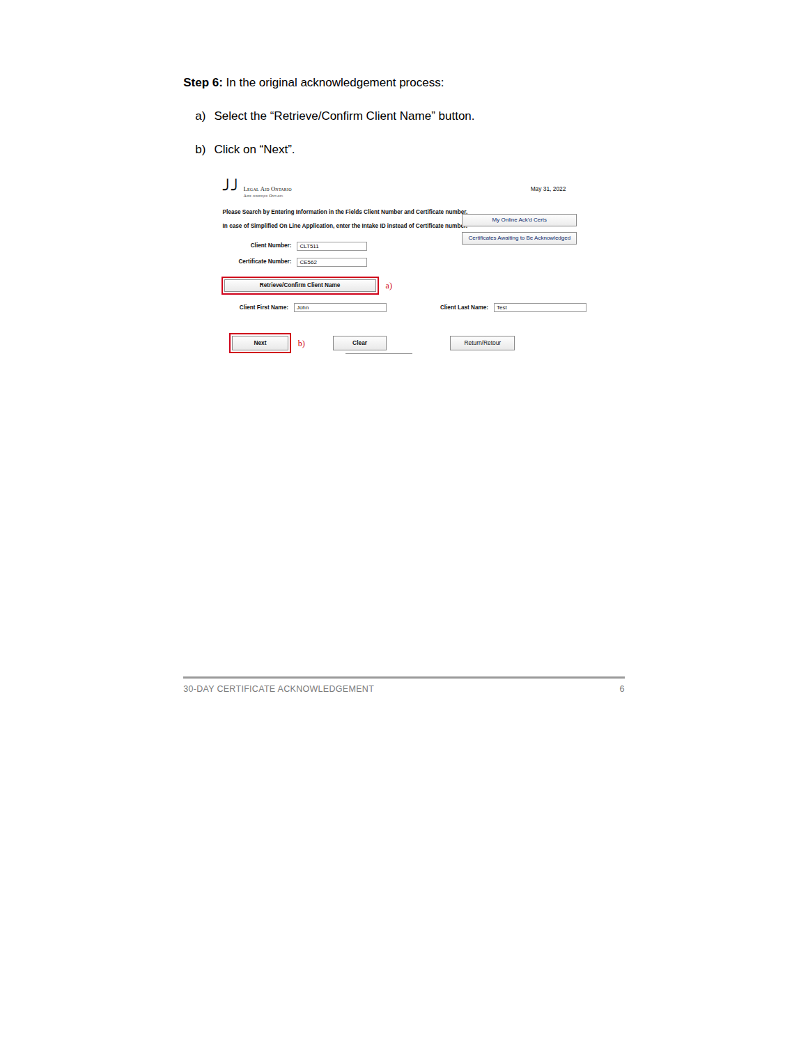Step 6: In the original acknowledgement process:
a) Select the “Retrieve/Confirm Client Name” button.
b) Click on “Next”.
╯╯
Legal Aid Ontario
Aide juridique Ontario
May 31, 2022
Please Search by Entering Information in the Fields Client Number and Certificate number.
In case of Simplified On Line Application, enter the Intake ID instead of Certificate number.
My Online Ack'd Certs
Certificates Awaiting to Be Acknowledged
Client Number:
CLT511
Certificate Number:
CE562
Retrieve/Confirm Client Name
a)
Client First Name:
John
Client Last Name:
Test
Next
b)
Clear
Return/Retour
30-Day Certificate Acknowledgement
6